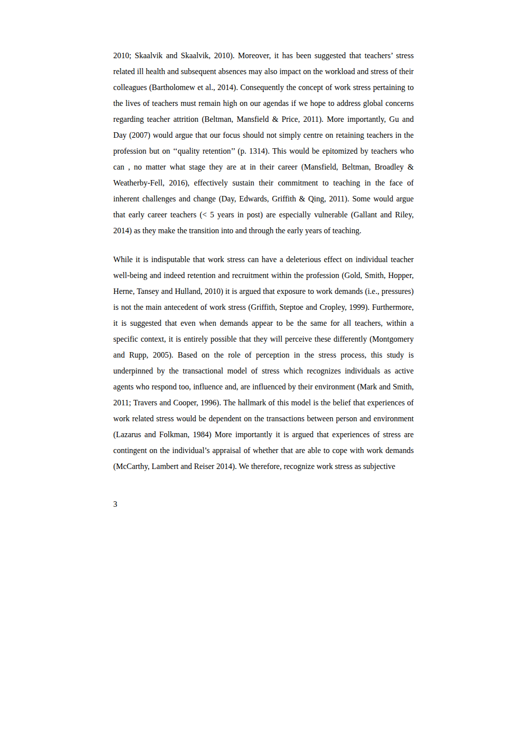2010; Skaalvik and Skaalvik, 2010). Moreover, it has been suggested that teachers’ stress related ill health and subsequent absences may also impact on the workload and stress of their colleagues (Bartholomew et al., 2014). Consequently the concept of work stress pertaining to the lives of teachers must remain high on our agendas if we hope to address global concerns regarding teacher attrition (Beltman, Mansfield & Price, 2011). More importantly, Gu and Day (2007) would argue that our focus should not simply centre on retaining teachers in the profession but on ‘‘quality retention’’ (p. 1314). This would be epitomized by teachers who can , no matter what stage they are at in their career (Mansfield, Beltman, Broadley & Weatherby-Fell, 2016), effectively sustain their commitment to teaching in the face of inherent challenges and change (Day, Edwards, Griffith & Qing, 2011). Some would argue that early career teachers (< 5 years in post) are especially vulnerable (Gallant and Riley, 2014) as they make the transition into and through the early years of teaching.
While it is indisputable that work stress can have a deleterious effect on individual teacher well-being and indeed retention and recruitment within the profession (Gold, Smith, Hopper, Herne, Tansey and Hulland, 2010) it is argued that exposure to work demands (i.e., pressures) is not the main antecedent of work stress (Griffith, Steptoe and Cropley, 1999). Furthermore, it is suggested that even when demands appear to be the same for all teachers, within a specific context, it is entirely possible that they will perceive these differently (Montgomery and Rupp, 2005). Based on the role of perception in the stress process, this study is underpinned by the transactional model of stress which recognizes individuals as active agents who respond too, influence and, are influenced by their environment (Mark and Smith, 2011; Travers and Cooper, 1996). The hallmark of this model is the belief that experiences of work related stress would be dependent on the transactions between person and environment (Lazarus and Folkman, 1984) More importantly it is argued that experiences of stress are contingent on the individual’s appraisal of whether that are able to cope with work demands (McCarthy, Lambert and Reiser 2014). We therefore, recognize work stress as subjective
3